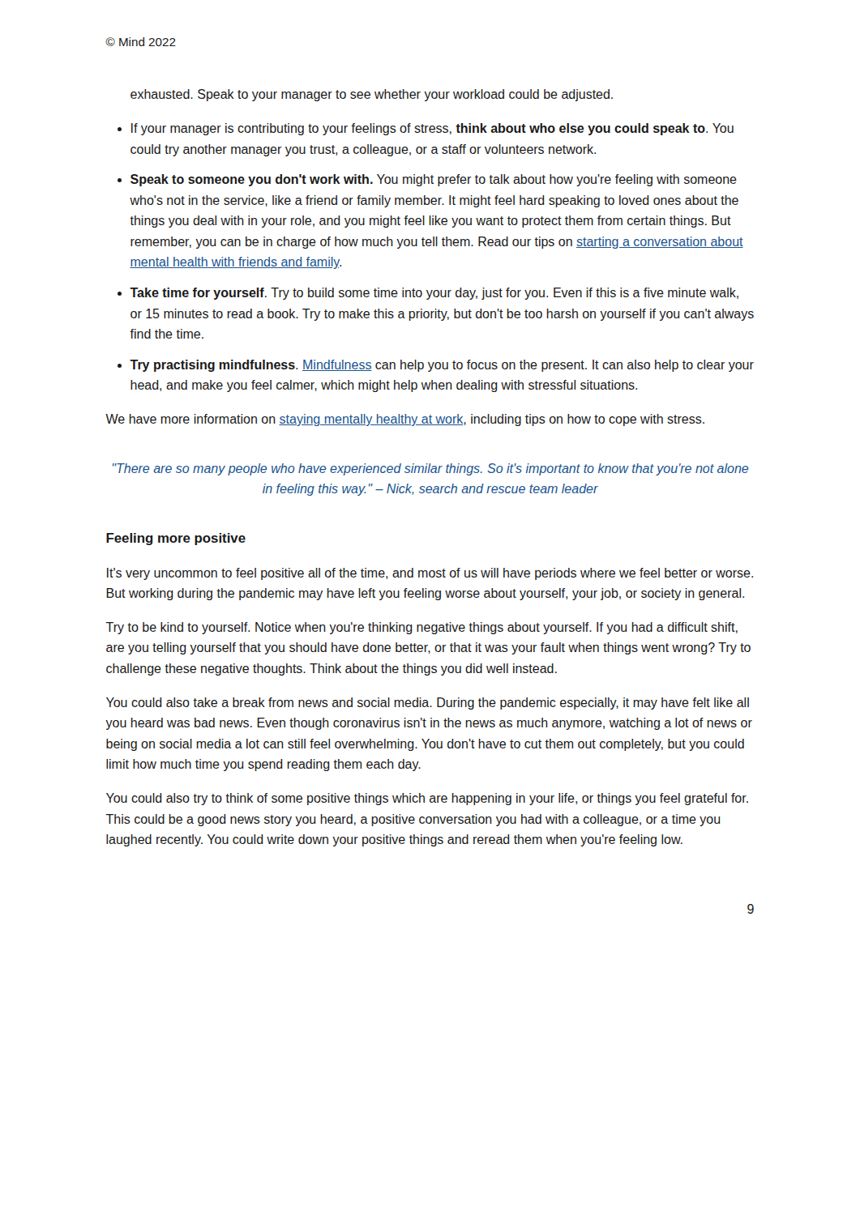© Mind 2022
exhausted. Speak to your manager to see whether your workload could be adjusted.
If your manager is contributing to your feelings of stress, think about who else you could speak to. You could try another manager you trust, a colleague, or a staff or volunteers network.
Speak to someone you don't work with. You might prefer to talk about how you're feeling with someone who's not in the service, like a friend or family member. It might feel hard speaking to loved ones about the things you deal with in your role, and you might feel like you want to protect them from certain things. But remember, you can be in charge of how much you tell them. Read our tips on starting a conversation about mental health with friends and family.
Take time for yourself. Try to build some time into your day, just for you. Even if this is a five minute walk, or 15 minutes to read a book. Try to make this a priority, but don't be too harsh on yourself if you can't always find the time.
Try practising mindfulness. Mindfulness can help you to focus on the present. It can also help to clear your head, and make you feel calmer, which might help when dealing with stressful situations.
We have more information on staying mentally healthy at work, including tips on how to cope with stress.
"There are so many people who have experienced similar things. So it's important to know that you're not alone in feeling this way." – Nick, search and rescue team leader
Feeling more positive
It's very uncommon to feel positive all of the time, and most of us will have periods where we feel better or worse. But working during the pandemic may have left you feeling worse about yourself, your job, or society in general.
Try to be kind to yourself. Notice when you're thinking negative things about yourself. If you had a difficult shift, are you telling yourself that you should have done better, or that it was your fault when things went wrong? Try to challenge these negative thoughts. Think about the things you did well instead.
You could also take a break from news and social media. During the pandemic especially, it may have felt like all you heard was bad news. Even though coronavirus isn't in the news as much anymore, watching a lot of news or being on social media a lot can still feel overwhelming. You don't have to cut them out completely, but you could limit how much time you spend reading them each day.
You could also try to think of some positive things which are happening in your life, or things you feel grateful for. This could be a good news story you heard, a positive conversation you had with a colleague, or a time you laughed recently. You could write down your positive things and reread them when you're feeling low.
9